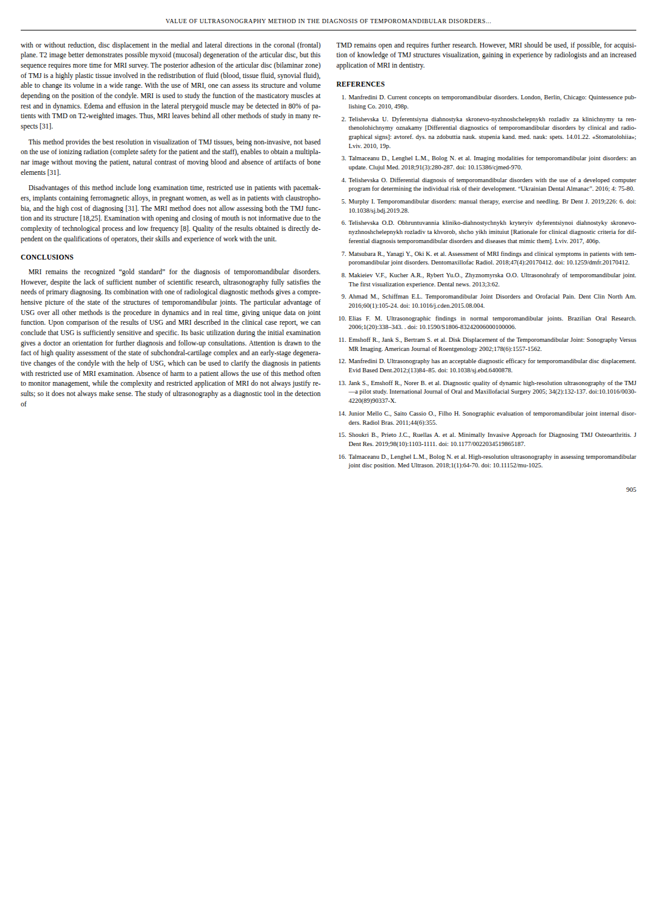Value of ultrasonography method in the diagnosis of temporomandibular disorders...
with or without reduction, disc displacement in the medial and lateral directions in the coronal (frontal) plane. T2 image better demonstrates possible myxoid (mucosal) degeneration of the articular disc, but this sequence requires more time for MRI survey. The posterior adhesion of the articular disc (bilaminar zone) of TMJ is a highly plastic tissue involved in the redistribution of fluid (blood, tissue fluid, synovial fluid), able to change its volume in a wide range. With the use of MRI, one can assess its structure and volume depending on the position of the condyle. MRI is used to study the function of the masticatory muscles at rest and in dynamics. Edema and effusion in the lateral pterygoid muscle may be detected in 80% of patients with TMD on T2-weighted images. Thus, MRI leaves behind all other methods of study in many respects [31].
This method provides the best resolution in visualization of TMJ tissues, being non-invasive, not based on the use of ionizing radiation (complete safety for the patient and the staff), enables to obtain a multiplanar image without moving the patient, natural contrast of moving blood and absence of artifacts of bone elements [31].
Disadvantages of this method include long examination time, restricted use in patients with pacemakers, implants containing ferromagnetic alloys, in pregnant women, as well as in patients with claustrophobia, and the high cost of diagnosing [31]. The MRI method does not allow assessing both the TMJ function and its structure [18,25]. Examination with opening and closing of mouth is not informative due to the complexity of technological process and low frequency [8]. Quality of the results obtained is directly dependent on the qualifications of operators, their skills and experience of work with the unit.
Conclusions
MRI remains the recognized “gold standard” for the diagnosis of temporomandibular disorders. However, despite the lack of sufficient number of scientific research, ultrasonography fully satisfies the needs of primary diagnosing. Its combination with one of radiological diagnostic methods gives a comprehensive picture of the state of the structures of temporomandibular joints. The particular advantage of USG over all other methods is the procedure in dynamics and in real time, giving unique data on joint function. Upon comparison of the results of USG and MRI described in the clinical case report, we can conclude that USG is sufficiently sensitive and specific. Its basic utilization during the initial examination gives a doctor an orientation for further diagnosis and follow-up consultations. Attention is drawn to the fact of high quality assessment of the state of subchondral-cartilage complex and an early-stage degenerative changes of the condyle with the help of USG, which can be used to clarify the diagnosis in patients with restricted use of MRI examination. Absence of harm to a patient allows the use of this method often to monitor management, while the complexity and restricted application of MRI do not always justify results; so it does not always make sense. The study of ultrasonography as a diagnostic tool in the detection of
TMD remains open and requires further research. However, MRI should be used, if possible, for acquisition of knowledge of TMJ structures visualization, gaining in experience by radiologists and an increased application of MRI in dentistry.
References
Manfredini D. Current concepts on temporomandibular disorders. London, Berlin, Chicago: Quintessence publishing Co. 2010, 498p.
Telishevska U. Dyferentsiyna diahnostyka skronevo-nyzhnoshchelepnykh rozladiv za klinichnymy ta renthenolohichnymy oznakamy [Differential diagnostics of temporomandibular disorders by clinical and radiographical signs]: avtoref. dys. na zdobuttia nauk. stupenia kand. med. nauk: spets. 14.01.22. «Stomatolohiia»; Lviv. 2010, 19p.
Talmaceanu D., Lenghel L.M., Bolog N. et al. Imaging modalities for temporomandibular joint disorders: an update. Clujul Med. 2018;91(3):280-287. doi: 10.15386/cjmed-970.
Telishevska O. Differential diagnosis of temporomandibular disorders with the use of a developed computer program for determining the individual risk of their development. “Ukrainian Dental Almanac”. 2016; 4: 75-80.
Murphy I. Temporomandibular disorders: manual therapy, exercise and needling. Br Dent J. 2019;226: 6. doi: 10.1038/sj.bdj.2019.28.
Telishevska O.D. Obhruntuvannia kliniko-diahnostychnykh kryteryiv dyferentsiynoi diahnostyky skronevo-nyzhnoshchelepnykh rozladiv ta khvorob, shcho yikh imituiut [Rationale for clinical diagnostic criteria for differential diagnosis temporomandibular disorders and diseases that mimic them]. Lviv. 2017, 406p.
Matsubara R., Yanagi Y., Oki K. et al. Assessment of MRI findings and clinical symptoms in patients with temporomandibular joint disorders. Dentomaxillofac Radiol. 2018;47(4):20170412. doi: 10.1259/dmfr.20170412.
Makieiev V.F., Kucher A.R., Rybert Yu.O., Zhyznomyrska O.O. Ultrasonohrafy of temporomandibular joint. The first visualization experience. Dental news. 2013;3:62.
Ahmad M., Schiffman E.L. Temporomandibular Joint Disorders and Orofacial Pain. Dent Clin North Am. 2016;60(1):105-24. doi: 10.1016/j.cden.2015.08.004.
Elias F. M. Ultrasonographic findings in normal temporomandibular joints. Brazilian Oral Research. 2006;1(20):338–343. . doi: 10.1590/S1806-83242006000100006.
Emshoff R., Jank S., Bertram S. et al. Disk Displacement of the Temporomandibular Joint: Sonography Versus MR Imaging. American Journal of Roentgenology 2002;178(6):1557-1562.
Manfredini D. Ultrasonography has an acceptable diagnostic efficacy for temporomandibular disc displacement. Evid Based Dent.2012;(13)84–85. doi: 10.1038/sj.ebd.6400878.
Jank S., Emshoff R., Norer B. et al. Diagnostic quality of dynamic high-resolution ultrasonography of the TMJ—a pilot study. International Journal of Oral and Maxillofacial Surgery 2005; 34(2):132-137. doi:10.1016/0030-4220(89)90337-X.
Junior Mello C., Saito Cassio O., Filho H. Sonographic evaluation of temporomandibular joint internal disorders. Radiol Bras. 2011;44(6):355.
Shoukri B., Prieto J.C., Ruellas A. et al. Minimally Invasive Approach for Diagnosing TMJ Osteoarthritis. J Dent Res. 2019;98(10):1103-1111. doi: 10.1177/0022034519865187.
Talmaceanu D., Lenghel L.M., Bolog N. et al. High-resolution ultrasonography in assessing temporomandibular joint disc position. Med Ultrason. 2018;1(1):64-70. doi: 10.11152/mu-1025.
905